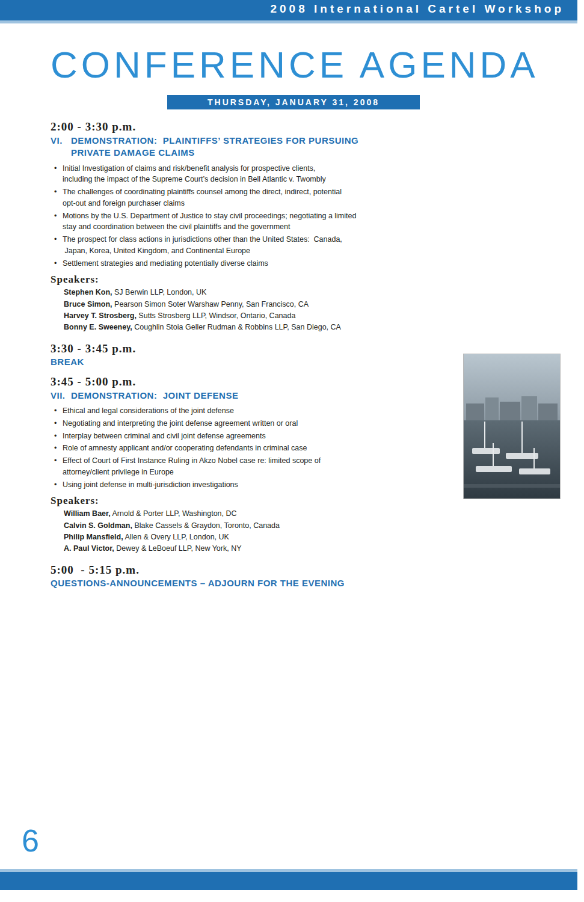2008 International Cartel Workshop
CONFERENCE AGENDA
THURSDAY, JANUARY 31, 2008
2:00 - 3:30 p.m.
VI. DEMONSTRATION: PLAINTIFFS’ STRATEGIES FOR PURSUING PRIVATE DAMAGE CLAIMS
Initial Investigation of claims and risk/benefit analysis for prospective clients, including the impact of the Supreme Court’s decision in Bell Atlantic v. Twombly
The challenges of coordinating plaintiffs counsel among the direct, indirect, potential opt-out and foreign purchaser claims
Motions by the U.S. Department of Justice to stay civil proceedings; negotiating a limited stay and coordination between the civil plaintiffs and the government
The prospect for class actions in jurisdictions other than the United States: Canada, Japan, Korea, United Kingdom, and Continental Europe
Settlement strategies and mediating potentially diverse claims
Speakers:
Stephen Kon, SJ Berwin LLP, London, UK
Bruce Simon, Pearson Simon Soter Warshaw Penny, San Francisco, CA
Harvey T. Strosberg, Sutts Strosberg LLP, Windsor, Ontario, Canada
Bonny E. Sweeney, Coughlin Stoia Geller Rudman & Robbins LLP, San Diego, CA
3:30 - 3:45 p.m.
BREAK
3:45 - 5:00 p.m.
VII. DEMONSTRATION: JOINT DEFENSE
Ethical and legal considerations of the joint defense
Negotiating and interpreting the joint defense agreement written or oral
Interplay between criminal and civil joint defense agreements
Role of amnesty applicant and/or cooperating defendants in criminal case
Effect of Court of First Instance Ruling in Akzo Nobel case re: limited scope of attorney/client privilege in Europe
Using joint defense in multi-jurisdiction investigations
Speakers:
William Baer, Arnold & Porter LLP, Washington, DC
Calvin S. Goldman, Blake Cassels & Graydon, Toronto, Canada
Philip Mansfield, Allen & Overy LLP, London, UK
A. Paul Victor, Dewey & LeBoeuf LLP, New York, NY
5:00 - 5:15 p.m.
QUESTIONS-ANNOUNCEMENTS – ADJOURN FOR THE EVENING
6